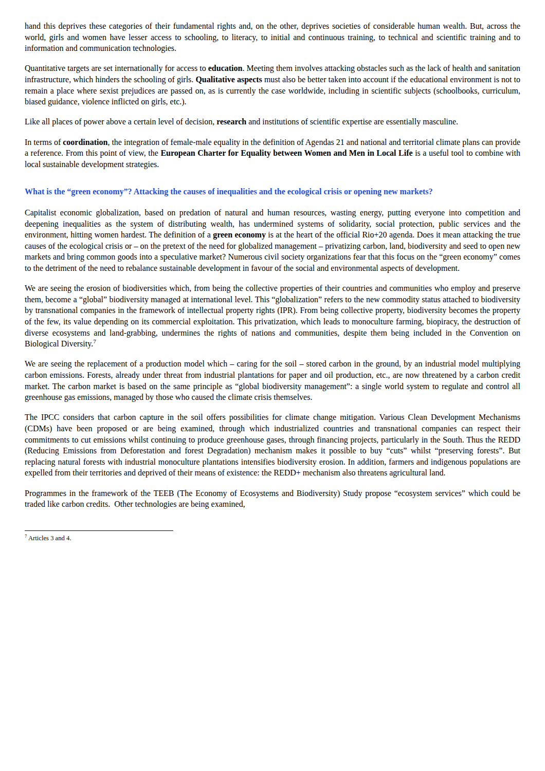hand this deprives these categories of their fundamental rights and, on the other, deprives societies of considerable human wealth. But, across the world, girls and women have lesser access to schooling, to literacy, to initial and continuous training, to technical and scientific training and to information and communication technologies.
Quantitative targets are set internationally for access to education. Meeting them involves attacking obstacles such as the lack of health and sanitation infrastructure, which hinders the schooling of girls. Qualitative aspects must also be better taken into account if the educational environment is not to remain a place where sexist prejudices are passed on, as is currently the case worldwide, including in scientific subjects (schoolbooks, curriculum, biased guidance, violence inflicted on girls, etc.).
Like all places of power above a certain level of decision, research and institutions of scientific expertise are essentially masculine.
In terms of coordination, the integration of female-male equality in the definition of Agendas 21 and national and territorial climate plans can provide a reference. From this point of view, the European Charter for Equality between Women and Men in Local Life is a useful tool to combine with local sustainable development strategies.
What is the “green economy”? Attacking the causes of inequalities and the ecological crisis or opening new markets?
Capitalist economic globalization, based on predation of natural and human resources, wasting energy, putting everyone into competition and deepening inequalities as the system of distributing wealth, has undermined systems of solidarity, social protection, public services and the environment, hitting women hardest. The definition of a green economy is at the heart of the official Rio+20 agenda. Does it mean attacking the true causes of the ecological crisis or – on the pretext of the need for globalized management – privatizing carbon, land, biodiversity and seed to open new markets and bring common goods into a speculative market? Numerous civil society organizations fear that this focus on the “green economy” comes to the detriment of the need to rebalance sustainable development in favour of the social and environmental aspects of development.
We are seeing the erosion of biodiversities which, from being the collective properties of their countries and communities who employ and preserve them, become a “global” biodiversity managed at international level. This “globalization” refers to the new commodity status attached to biodiversity by transnational companies in the framework of intellectual property rights (IPR). From being collective property, biodiversity becomes the property of the few, its value depending on its commercial exploitation. This privatization, which leads to monoculture farming, biopiracy, the destruction of diverse ecosystems and land-grabbing, undermines the rights of nations and communities, despite them being included in the Convention on Biological Diversity.7
We are seeing the replacement of a production model which – caring for the soil – stored carbon in the ground, by an industrial model multiplying carbon emissions. Forests, already under threat from industrial plantations for paper and oil production, etc., are now threatened by a carbon credit market. The carbon market is based on the same principle as “global biodiversity management”: a single world system to regulate and control all greenhouse gas emissions, managed by those who caused the climate crisis themselves.
The IPCC considers that carbon capture in the soil offers possibilities for climate change mitigation. Various Clean Development Mechanisms (CDMs) have been proposed or are being examined, through which industrialized countries and transnational companies can respect their commitments to cut emissions whilst continuing to produce greenhouse gases, through financing projects, particularly in the South. Thus the REDD (Reducing Emissions from Deforestation and forest Degradation) mechanism makes it possible to buy “cuts” whilst “preserving forests”. But replacing natural forests with industrial monoculture plantations intensifies biodiversity erosion. In addition, farmers and indigenous populations are expelled from their territories and deprived of their means of existence: the REDD+ mechanism also threatens agricultural land.
Programmes in the framework of the TEEB (The Economy of Ecosystems and Biodiversity) Study propose “ecosystem services” which could be traded like carbon credits. Other technologies are being examined,
7 Articles 3 and 4.